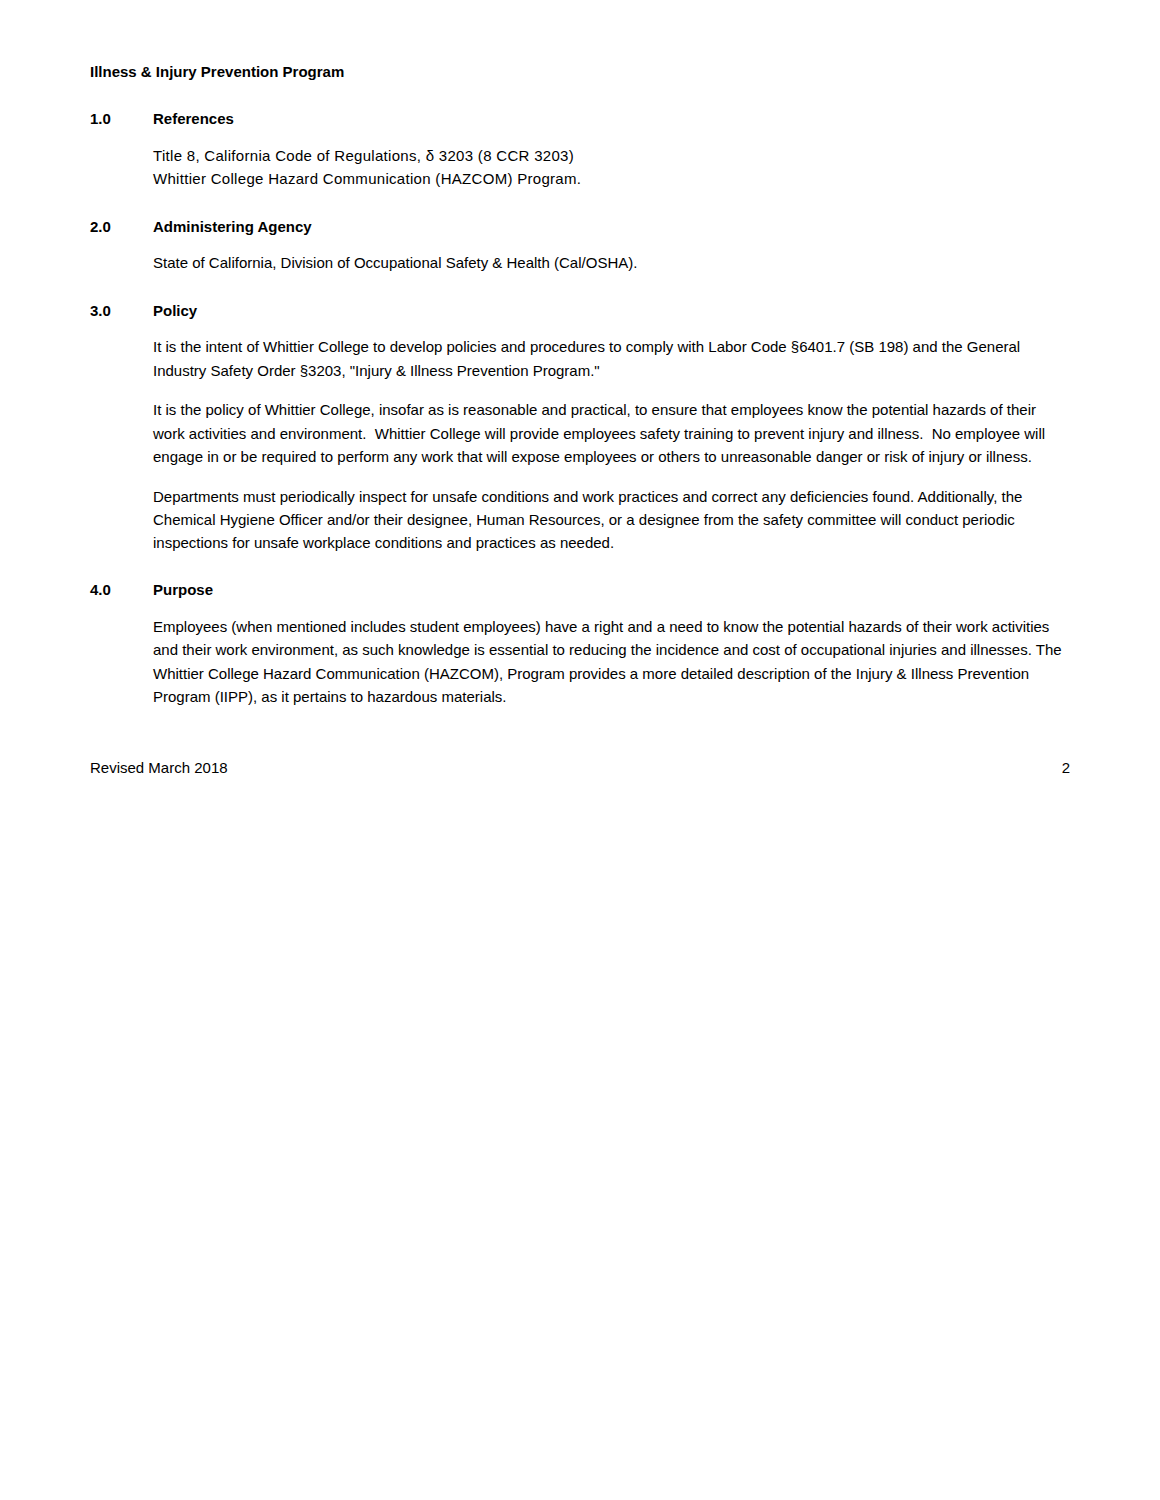Illness & Injury Prevention Program
1.0 References
Title 8, California Code of Regulations, δ 3203 (8 CCR 3203)
Whittier College Hazard Communication (HAZCOM) Program.
2.0 Administering Agency
State of California, Division of Occupational Safety & Health (Cal/OSHA).
3.0 Policy
It is the intent of Whittier College to develop policies and procedures to comply with Labor Code §6401.7 (SB 198) and the General Industry Safety Order §3203, "Injury & Illness Prevention Program."
It is the policy of Whittier College, insofar as is reasonable and practical, to ensure that employees know the potential hazards of their work activities and environment. Whittier College will provide employees safety training to prevent injury and illness. No employee will engage in or be required to perform any work that will expose employees or others to unreasonable danger or risk of injury or illness.
Departments must periodically inspect for unsafe conditions and work practices and correct any deficiencies found. Additionally, the Chemical Hygiene Officer and/or their designee, Human Resources, or a designee from the safety committee will conduct periodic inspections for unsafe workplace conditions and practices as needed.
4.0 Purpose
Employees (when mentioned includes student employees) have a right and a need to know the potential hazards of their work activities and their work environment, as such knowledge is essential to reducing the incidence and cost of occupational injuries and illnesses. The Whittier College Hazard Communication (HAZCOM), Program provides a more detailed description of the Injury & Illness Prevention Program (IIPP), as it pertains to hazardous materials.
Revised March 2018 2